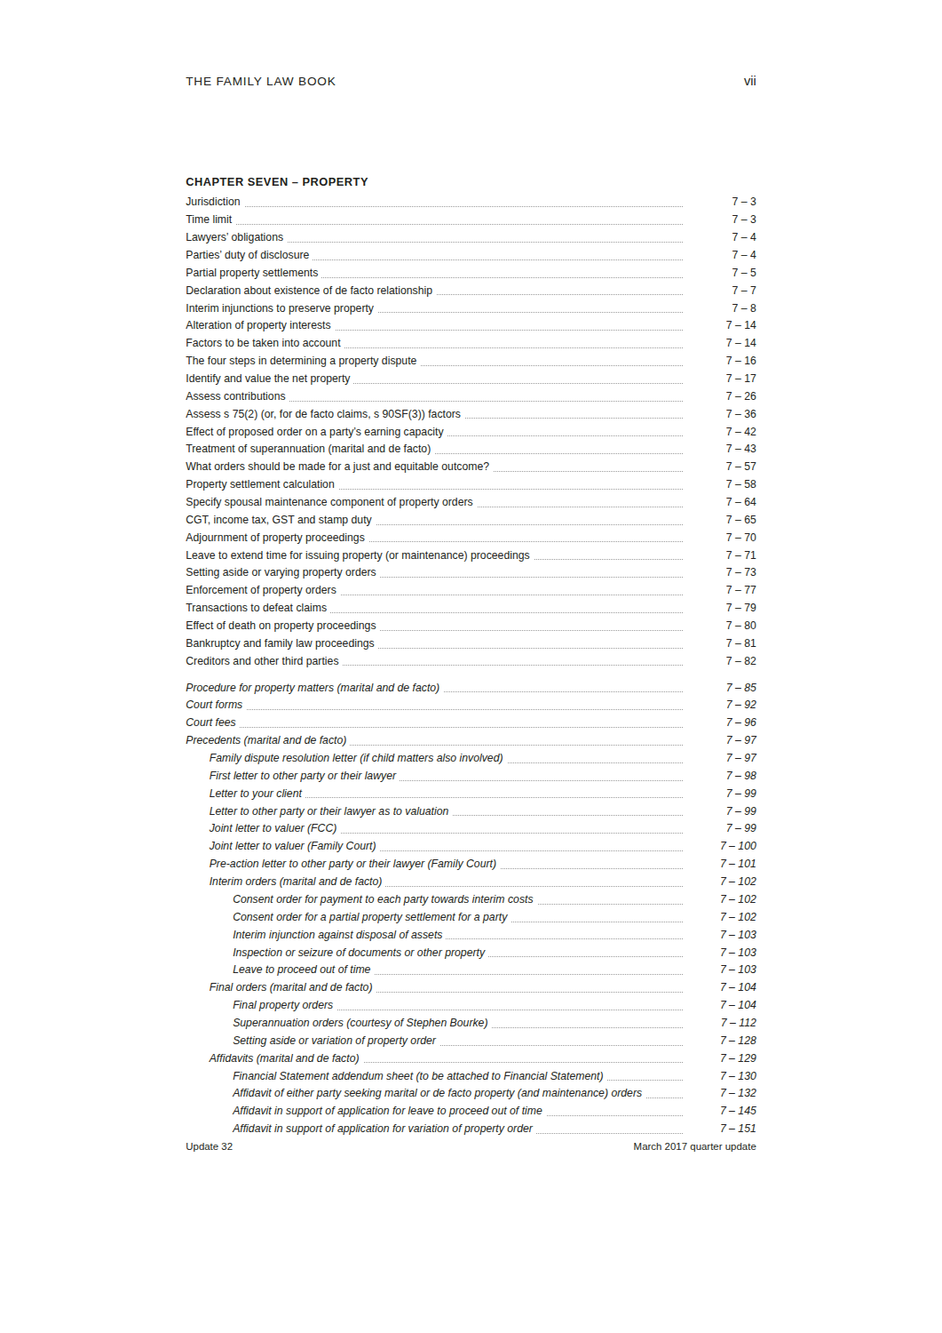The Family Law Book
vii
Chapter Seven – Property
| Jurisdiction | 7 – 3 |
| Time limit | 7 – 3 |
| Lawyers’ obligations | 7 – 4 |
| Parties’ duty of disclosure | 7 – 4 |
| Partial property settlements | 7 – 5 |
| Declaration about existence of de facto relationship | 7 – 7 |
| Interim injunctions to preserve property | 7 – 8 |
| Alteration of property interests | 7 – 14 |
| Factors to be taken into account | 7 – 14 |
| The four steps in determining a property dispute | 7 – 16 |
| Identify and value the net property | 7 – 17 |
| Assess contributions | 7 – 26 |
| Assess s 75(2) (or, for de facto claims, s 90SF(3)) factors | 7 – 36 |
| Effect of proposed order on a party’s earning capacity | 7 – 42 |
| Treatment of superannuation (marital and de facto) | 7 – 43 |
| What orders should be made for a just and equitable outcome? | 7 – 57 |
| Property settlement calculation | 7 – 58 |
| Specify spousal maintenance component of property orders | 7 – 64 |
| CGT, income tax, GST and stamp duty | 7 – 65 |
| Adjournment of property proceedings | 7 – 70 |
| Leave to extend time for issuing property (or maintenance) proceedings | 7 – 71 |
| Setting aside or varying property orders | 7 – 73 |
| Enforcement of property orders | 7 – 77 |
| Transactions to defeat claims | 7 – 79 |
| Effect of death on property proceedings | 7 – 80 |
| Bankruptcy and family law proceedings | 7 – 81 |
| Creditors and other third parties | 7 – 82 |
| Procedure for property matters (marital and de facto) | 7 – 85 |
| Court forms | 7 – 92 |
| Court fees | 7 – 96 |
| Precedents (marital and de facto) | 7 – 97 |
| Family dispute resolution letter (if child matters also involved) | 7 – 97 |
| First letter to other party or their lawyer | 7 – 98 |
| Letter to your client | 7 – 99 |
| Letter to other party or their lawyer as to valuation | 7 – 99 |
| Joint letter to valuer (FCC) | 7 – 99 |
| Joint letter to valuer (Family Court) | 7 – 100 |
| Pre-action letter to other party or their lawyer (Family Court) | 7 – 101 |
| Interim orders (marital and de facto) | 7 – 102 |
| Consent order for payment to each party towards interim costs | 7 – 102 |
| Consent order for a partial property settlement for a party | 7 – 102 |
| Interim injunction against disposal of assets | 7 – 103 |
| Inspection or seizure of documents or other property | 7 – 103 |
| Leave to proceed out of time | 7 – 103 |
| Final orders (marital and de facto) | 7 – 104 |
| Final property orders | 7 – 104 |
| Superannuation orders (courtesy of Stephen Bourke) | 7 – 112 |
| Setting aside or variation of property order | 7 – 128 |
| Affidavits (marital and de facto) | 7 – 129 |
| Financial Statement addendum sheet (to be attached to Financial Statement) | 7 – 130 |
| Affidavit of either party seeking marital or de facto property (and maintenance) orders | 7 – 132 |
| Affidavit in support of application for leave to proceed out of time | 7 – 145 |
| Affidavit in support of application for variation of property order | 7 – 151 |
Update 32
March 2017 quarter update